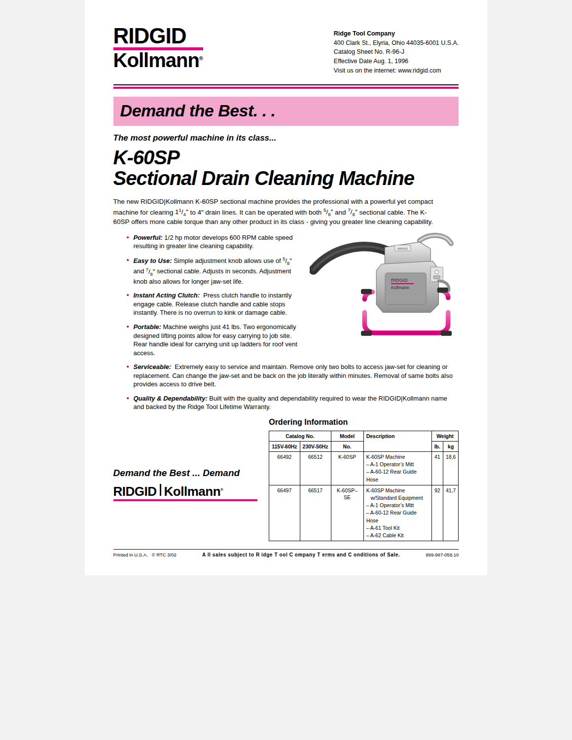RIDGID
Kollmann®
Ridge Tool Company
400 Clark St., Elyria, Ohio 44035-6001 U.S.A.
Catalog Sheet No. R-96-J
Effective Date Aug. 1, 1996
Visit us on the internet: www.ridgid.com
Demand the Best. . .
The most powerful machine in its class...
K-60SPSectional Drain Cleaning Machine
The new RIDGID|Kollmann K-60SP sectional machine provides the professional with a powerful yet compact machine for clearing 11/4″ to 4″ drain lines. It can be operated with both 5/8″ and 7/8″ sectional cable. The K-60SP offers more cable torque than any other product in its class - giving you greater line cleaning capability.
WARNING RIDGID Kollmann
Powerful: 1/2 hp motor develops 600 RPM cable speed resulting in greater line cleaning capability.
Easy to Use: Simple adjustment knob allows use of 5/8″ and 7/8″ sectional cable. Adjusts in seconds. Adjustment knob also allows for longer jaw-set life.
Instant Acting Clutch: Press clutch handle to instantly engage cable. Release clutch handle and cable stops instantly. There is no overrun to kink or damage cable.
Portable: Machine weighs just 41 lbs. Two ergonomically designed lifting points allow for easy carrying to job site. Rear handle ideal for carrying unit up ladders for roof vent access.
Serviceable: Extremely easy to service and maintain. Remove only two bolts to access jaw-set for cleaning or replacement. Can change the jaw-set and be back on the job literally within minutes. Removal of same bolts also provides access to drive belt.
Quality & Dependability: Built with the quality and dependability required to wear the RIDGID|Kollmann name and backed by the Ridge Tool Lifetime Warranty.
Demand the Best ... Demand
RIDGID Kollmann®
Ordering Information
| Catalog No. | Model | Description | Weight |
| --- | --- | --- | --- |
| 115V-60Hz | 230V-50Hz | No. | lb. | kg |
| 66492 | 66512 | K-60SP | K-60SP Machine – A-1 Operator’s Mitt – A-60-12 Rear Guide Hose | 41 | 18,6 |
| 66497 | 66517 | K-60SP–SE | K-60SP Machine w/Standard Equipment – A-1 Operator’s Mitt – A-60-12 Rear Guide Hose – A-61 Tool Kit – A-62 Cable Kit | 92 | 41,7 |
Printed in U.S.A. © RTC 3/02
A ll sales subject to R idge T ool C ompany T erms and C onditions of Sale.
999-997-058.10